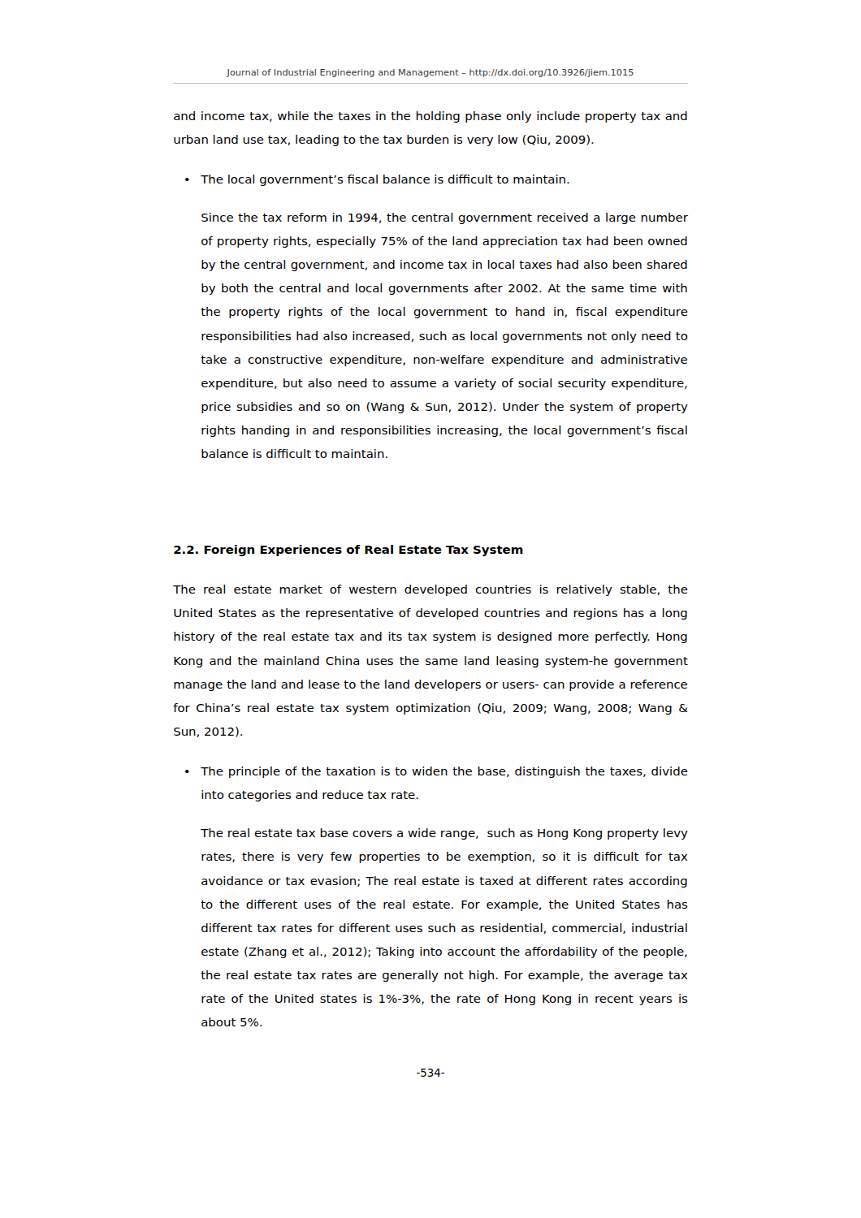Journal of Industrial Engineering and Management – http://dx.doi.org/10.3926/jiem.1015
and income tax, while the taxes in the holding phase only include property tax and urban land use tax, leading to the tax burden is very low (Qiu, 2009).
•
The local government’s fiscal balance is difficult to maintain.
Since the tax reform in 1994, the central government received a large number of property rights, especially 75% of the land appreciation tax had been owned by the central government, and income tax in local taxes had also been shared by both the central and local governments after 2002. At the same time with the property rights of the local government to hand in, fiscal expenditure responsibilities had also increased, such as local governments not only need to take a constructive expenditure, non-welfare expenditure and administrative expenditure, but also need to assume a variety of social security expenditure, price subsidies and so on (Wang & Sun, 2012). Under the system of property rights handing in and responsibilities increasing, the local government’s fiscal balance is difficult to maintain.
2.2. Foreign Experiences of Real Estate Tax System
The real estate market of western developed countries is relatively stable, the United States as the representative of developed countries and regions has a long history of the real estate tax and its tax system is designed more perfectly. Hong Kong and the mainland China uses the same land leasing system-he government manage the land and lease to the land developers or users- can provide a reference for China’s real estate tax system optimization (Qiu, 2009; Wang, 2008; Wang & Sun, 2012).
•
The principle of the taxation is to widen the base, distinguish the taxes, divide into categories and reduce tax rate.
The real estate tax base covers a wide range, such as Hong Kong property levy rates, there is very few properties to be exemption, so it is difficult for tax avoidance or tax evasion; The real estate is taxed at different rates according to the different uses of the real estate. For example, the United States has different tax rates for different uses such as residential, commercial, industrial estate (Zhang et al., 2012); Taking into account the affordability of the people, the real estate tax rates are generally not high. For example, the average tax rate of the United states is 1%-3%, the rate of Hong Kong in recent years is about 5%.
-534-